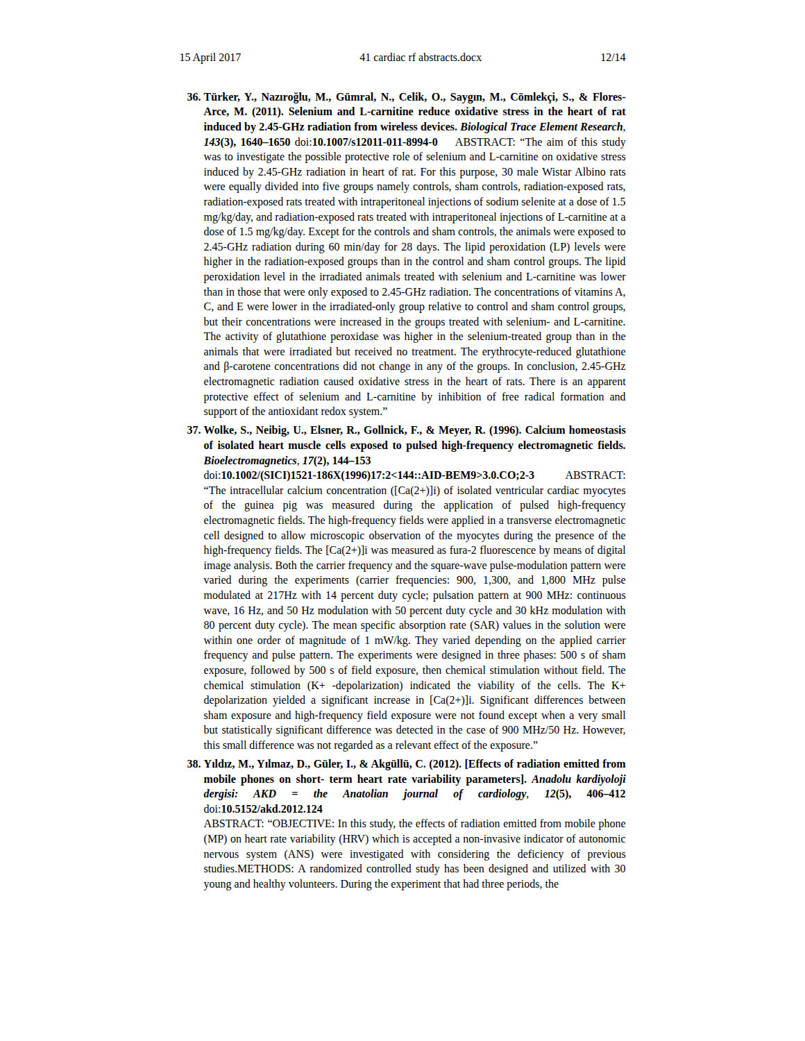15 April 2017
41 cardiac rf abstracts.docx
12/14
Türker, Y., Nazıroğlu, M., Gümral, N., Celik, O., Saygın, M., Cömlekçi, S., & Flores-Arce, M. (2011). Selenium and L-carnitine reduce oxidative stress in the heart of rat induced by 2.45-GHz radiation from wireless devices. Biological Trace Element Research, 143(3), 1640–1650 doi:10.1007/s12011-011-8994-0 ABSTRACT: “The aim of this study was to investigate the possible protective role of selenium and L-carnitine on oxidative stress induced by 2.45-GHz radiation in heart of rat. For this purpose, 30 male Wistar Albino rats were equally divided into five groups namely controls, sham controls, radiation-exposed rats, radiation-exposed rats treated with intraperitoneal injections of sodium selenite at a dose of 1.5 mg/kg/day, and radiation-exposed rats treated with intraperitoneal injections of L-carnitine at a dose of 1.5 mg/kg/day. Except for the controls and sham controls, the animals were exposed to 2.45-GHz radiation during 60 min/day for 28 days. The lipid peroxidation (LP) levels were higher in the radiation-exposed groups than in the control and sham control groups. The lipid peroxidation level in the irradiated animals treated with selenium and L-carnitine was lower than in those that were only exposed to 2.45-GHz radiation. The concentrations of vitamins A, C, and E were lower in the irradiated-only group relative to control and sham control groups, but their concentrations were increased in the groups treated with selenium- and L-carnitine. The activity of glutathione peroxidase was higher in the selenium-treated group than in the animals that were irradiated but received no treatment. The erythrocyte-reduced glutathione and β-carotene concentrations did not change in any of the groups. In conclusion, 2.45-GHz electromagnetic radiation caused oxidative stress in the heart of rats. There is an apparent protective effect of selenium and L-carnitine by inhibition of free radical formation and support of the antioxidant redox system.”
Wolke, S., Neibig, U., Elsner, R., Gollnick, F., & Meyer, R. (1996). Calcium homeostasis of isolated heart muscle cells exposed to pulsed high-frequency electromagnetic fields. Bioelectromagnetics, 17(2), 144–153
doi:10.1002/(SICI)1521-186X(1996)17:2<144::AID-BEM9>3.0.CO;2-3 ABSTRACT: “The intracellular calcium concentration ([Ca(2+)]i) of isolated ventricular cardiac myocytes of the guinea pig was measured during the application of pulsed high-frequency electromagnetic fields. The high-frequency fields were applied in a transverse electromagnetic cell designed to allow microscopic observation of the myocytes during the presence of the high-frequency fields. The [Ca(2+)]i was measured as fura-2 fluorescence by means of digital image analysis. Both the carrier frequency and the square-wave pulse-modulation pattern were varied during the experiments (carrier frequencies: 900, 1,300, and 1,800 MHz pulse modulated at 217Hz with 14 percent duty cycle; pulsation pattern at 900 MHz: continuous wave, 16 Hz, and 50 Hz modulation with 50 percent duty cycle and 30 kHz modulation with 80 percent duty cycle). The mean specific absorption rate (SAR) values in the solution were within one order of magnitude of 1 mW/kg. They varied depending on the applied carrier frequency and pulse pattern. The experiments were designed in three phases: 500 s of sham exposure, followed by 500 s of field exposure, then chemical stimulation without field. The chemical stimulation (K+ -depolarization) indicated the viability of the cells. The K+ depolarization yielded a significant increase in [Ca(2+)]i. Significant differences between sham exposure and high-frequency field exposure were not found except when a very small but statistically significant difference was detected in the case of 900 MHz/50 Hz. However, this small difference was not regarded as a relevant effect of the exposure.”
Yıldız, M., Yılmaz, D., Güler, I., & Akgüllü, C. (2012). [Effects of radiation emitted from mobile phones on short- term heart rate variability parameters]. Anadolu kardiyoloji dergisi: AKD = the Anatolian journal of cardiology, 12(5), 406–412 doi:10.5152/akd.2012.124
ABSTRACT: “OBJECTIVE: In this study, the effects of radiation emitted from mobile phone (MP) on heart rate variability (HRV) which is accepted a non-invasive indicator of autonomic nervous system (ANS) were investigated with considering the deficiency of previous studies.METHODS: A randomized controlled study has been designed and utilized with 30 young and healthy volunteers. During the experiment that had three periods, the